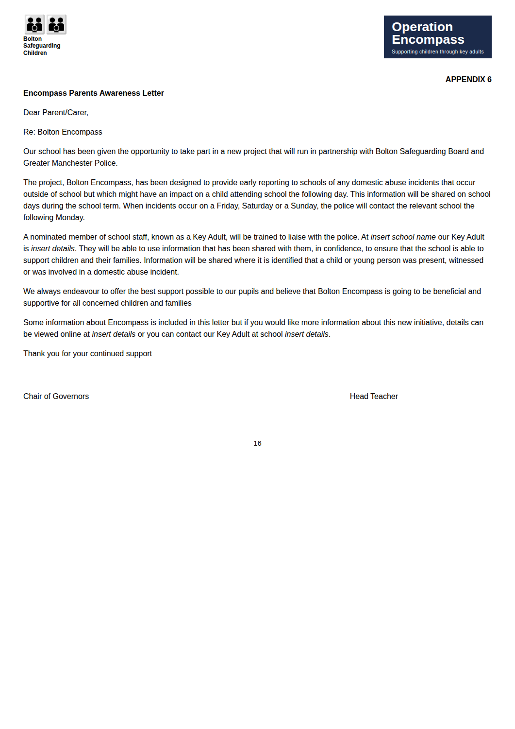👪👪
Bolton
Safeguarding
Children
Operation
Encompass
Supporting children through key adults
APPENDIX 6
Encompass Parents Awareness Letter
Dear Parent/Carer,
Re: Bolton Encompass
Our school has been given the opportunity to take part in a new project that will run in partnership with Bolton Safeguarding Board and Greater Manchester Police.
The project, Bolton Encompass, has been designed to provide early reporting to schools of any domestic abuse incidents that occur outside of school but which might have an impact on a child attending school the following day. This information will be shared on school days during the school term. When incidents occur on a Friday, Saturday or a Sunday, the police will contact the relevant school the following Monday.
A nominated member of school staff, known as a Key Adult, will be trained to liaise with the police. At insert school name our Key Adult is insert details. They will be able to use information that has been shared with them, in confidence, to ensure that the school is able to support children and their families. Information will be shared where it is identified that a child or young person was present, witnessed or was involved in a domestic abuse incident.
We always endeavour to offer the best support possible to our pupils and believe that Bolton Encompass is going to be beneficial and supportive for all concerned children and families
Some information about Encompass is included in this letter but if you would like more information about this new initiative, details can be viewed online at insert details or you can contact our Key Adult at school insert details.
Thank you for your continued support
Chair of Governors
Head Teacher
16